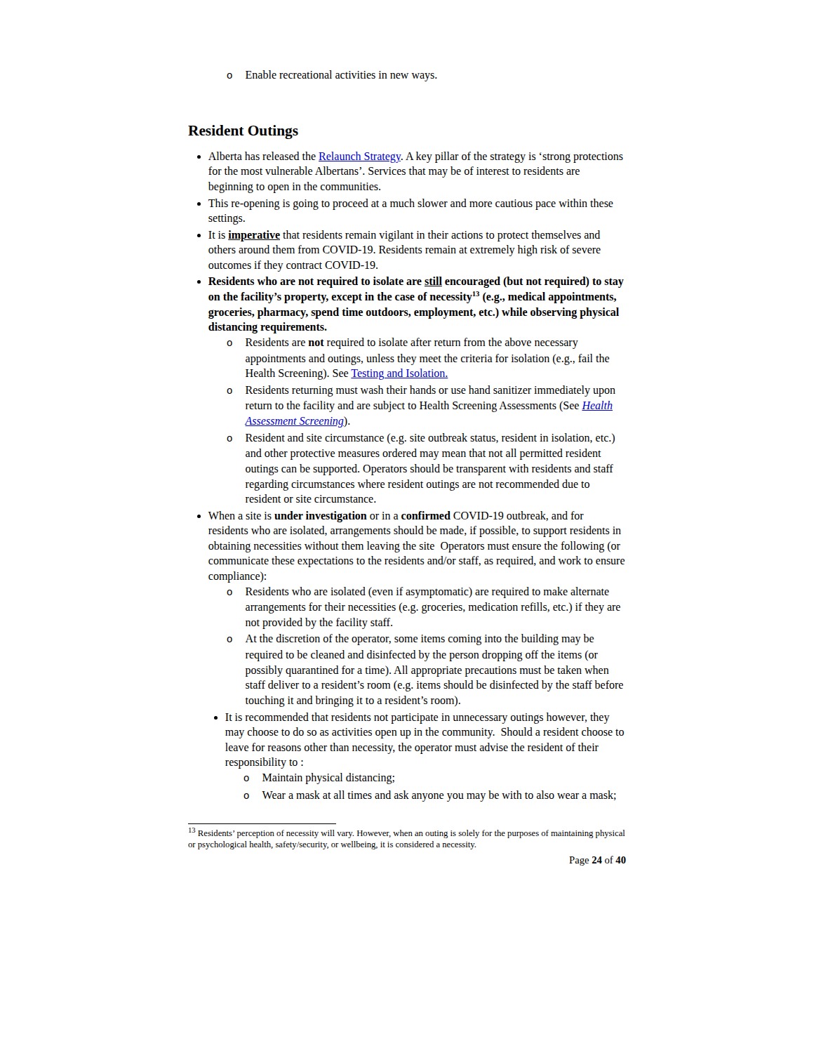Enable recreational activities in new ways.
Resident Outings
Alberta has released the Relaunch Strategy. A key pillar of the strategy is ‘strong protections for the most vulnerable Albertans’. Services that may be of interest to residents are beginning to open in the communities.
This re-opening is going to proceed at a much slower and more cautious pace within these settings.
It is imperative that residents remain vigilant in their actions to protect themselves and others around them from COVID-19. Residents remain at extremely high risk of severe outcomes if they contract COVID-19.
Residents who are not required to isolate are still encouraged (but not required) to stay on the facility’s property, except in the case of necessity13 (e.g., medical appointments, groceries, pharmacy, spend time outdoors, employment, etc.) while observing physical distancing requirements.
Residents are not required to isolate after return from the above necessary appointments and outings, unless they meet the criteria for isolation (e.g., fail the Health Screening). See Testing and Isolation.
Residents returning must wash their hands or use hand sanitizer immediately upon return to the facility and are subject to Health Screening Assessments (See Health Assessment Screening).
Resident and site circumstance (e.g. site outbreak status, resident in isolation, etc.) and other protective measures ordered may mean that not all permitted resident outings can be supported. Operators should be transparent with residents and staff regarding circumstances where resident outings are not recommended due to resident or site circumstance.
When a site is under investigation or in a confirmed COVID-19 outbreak, and for residents who are isolated, arrangements should be made, if possible, to support residents in obtaining necessities without them leaving the site Operators must ensure the following (or communicate these expectations to the residents and/or staff, as required, and work to ensure compliance):
Residents who are isolated (even if asymptomatic) are required to make alternate arrangements for their necessities (e.g. groceries, medication refills, etc.) if they are not provided by the facility staff.
At the discretion of the operator, some items coming into the building may be required to be cleaned and disinfected by the person dropping off the items (or possibly quarantined for a time). All appropriate precautions must be taken when staff deliver to a resident’s room (e.g. items should be disinfected by the staff before touching it and bringing it to a resident’s room).
It is recommended that residents not participate in unnecessary outings however, they may choose to do so as activities open up in the community. Should a resident choose to leave for reasons other than necessity, the operator must advise the resident of their responsibility to :
Maintain physical distancing;
Wear a mask at all times and ask anyone you may be with to also wear a mask;
13 Residents’ perception of necessity will vary. However, when an outing is solely for the purposes of maintaining physical or psychological health, safety/security, or wellbeing, it is considered a necessity.
Page 24 of 40